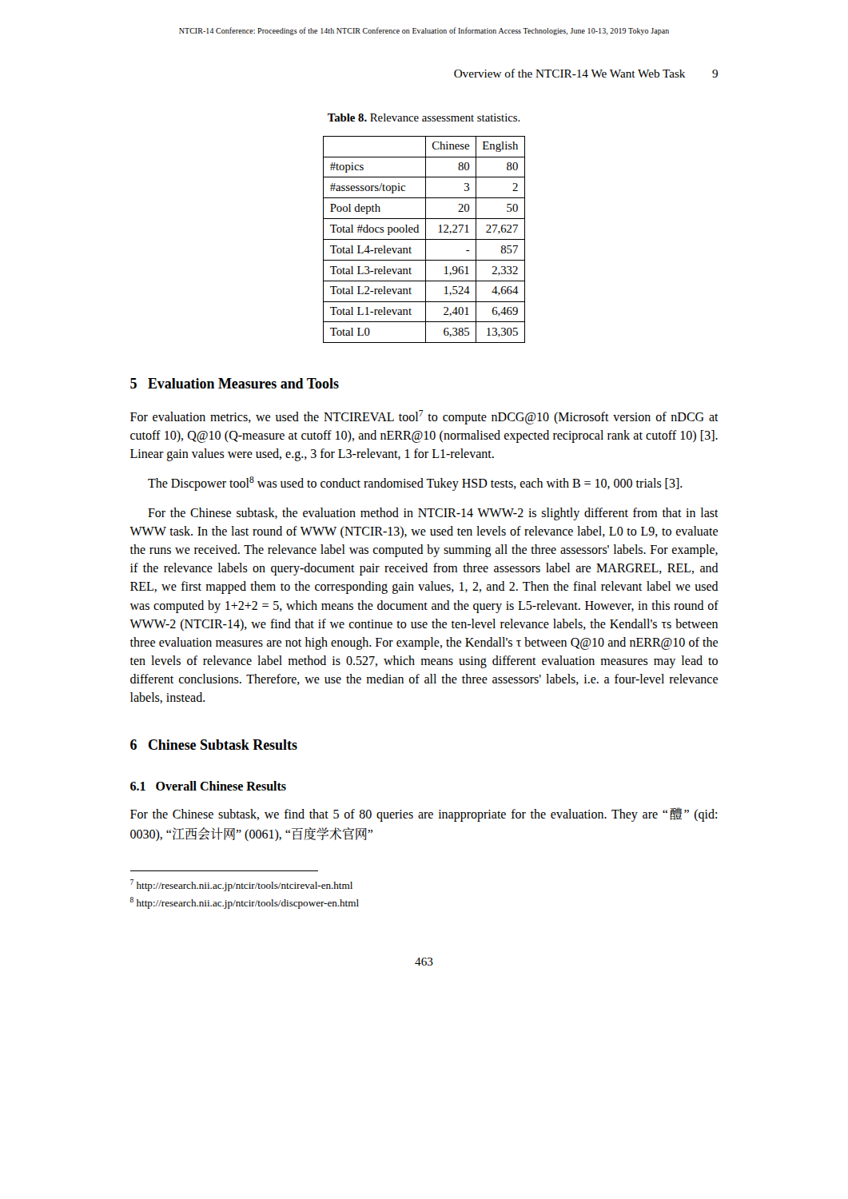NTCIR-14 Conference: Proceedings of the 14th NTCIR Conference on Evaluation of Information Access Technologies, June 10-13, 2019 Tokyo Japan
Overview of the NTCIR-14 We Want Web Task 9
Table 8. Relevance assessment statistics.
| | Chinese | English |
| --- | --- | --- |
| #topics | 80 | 80 |
| #assessors/topic | 3 | 2 |
| Pool depth | 20 | 50 |
| Total #docs pooled | 12,271 | 27,627 |
| Total L4-relevant | - | 857 |
| Total L3-relevant | 1,961 | 2,332 |
| Total L2-relevant | 1,524 | 4,664 |
| Total L1-relevant | 2,401 | 6,469 |
| Total L0 | 6,385 | 13,305 |
5 Evaluation Measures and Tools
For evaluation metrics, we used the NTCIREVAL tool7 to compute nDCG@10 (Microsoft version of nDCG at cutoff 10), Q@10 (Q-measure at cutoff 10), and nERR@10 (normalised expected reciprocal rank at cutoff 10) [3]. Linear gain values were used, e.g., 3 for L3-relevant, 1 for L1-relevant.
The Discpower tool8 was used to conduct randomised Tukey HSD tests, each with B = 10, 000 trials [3].
For the Chinese subtask, the evaluation method in NTCIR-14 WWW-2 is slightly different from that in last WWW task. In the last round of WWW (NTCIR-13), we used ten levels of relevance label, L0 to L9, to evaluate the runs we received. The relevance label was computed by summing all the three assessors' labels. For example, if the relevance labels on query-document pair received from three assessors label are MARGREL, REL, and REL, we first mapped them to the corresponding gain values, 1, 2, and 2. Then the final relevant label we used was computed by 1+2+2 = 5, which means the document and the query is L5-relevant. However, in this round of WWW-2 (NTCIR-14), we find that if we continue to use the ten-level relevance labels, the Kendall's τs between three evaluation measures are not high enough. For example, the Kendall's τ between Q@10 and nERR@10 of the ten levels of relevance label method is 0.527, which means using different evaluation measures may lead to different conclusions. Therefore, we use the median of all the three assessors' labels, i.e. a four-level relevance labels, instead.
6 Chinese Subtask Results
6.1 Overall Chinese Results
For the Chinese subtask, we find that 5 of 80 queries are inappropriate for the evaluation. They are “醴” (qid: 0030), “江西会计网” (0061), “百度学术官网”
7 http://research.nii.ac.jp/ntcir/tools/ntcireval-en.html
8 http://research.nii.ac.jp/ntcir/tools/discpower-en.html
463